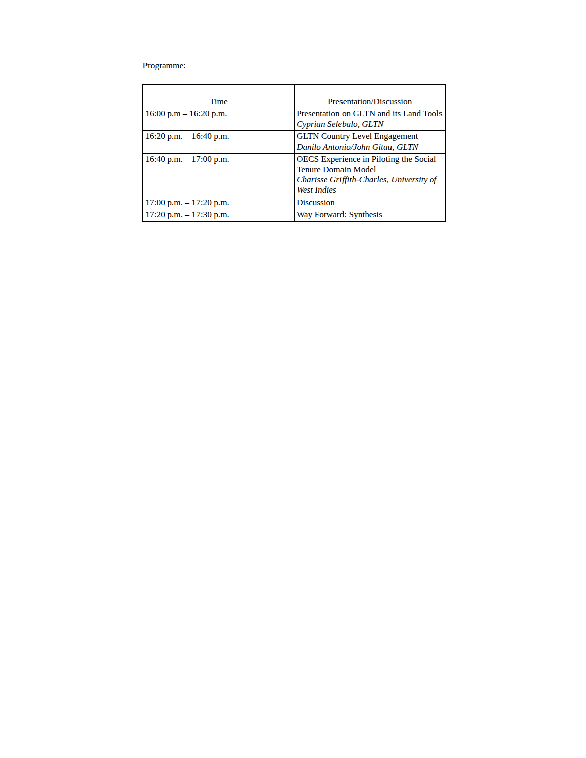Programme:
| Time | Presentation/Discussion |
| 16:00 p.m – 16:20 p.m. | Presentation on GLTN and its Land Tools Cyprian Selebalo, GLTN |
| 16:20 p.m. – 16:40 p.m. | GLTN Country Level Engagement Danilo Antonio/John Gitau, GLTN |
| 16:40 p.m. – 17:00 p.m. | OECS Experience in Piloting the Social Tenure Domain Model Charisse Griffith-Charles, University of West Indies |
| 17:00 p.m. – 17:20 p.m. | Discussion |
| 17:20 p.m. – 17:30 p.m. | Way Forward: Synthesis |